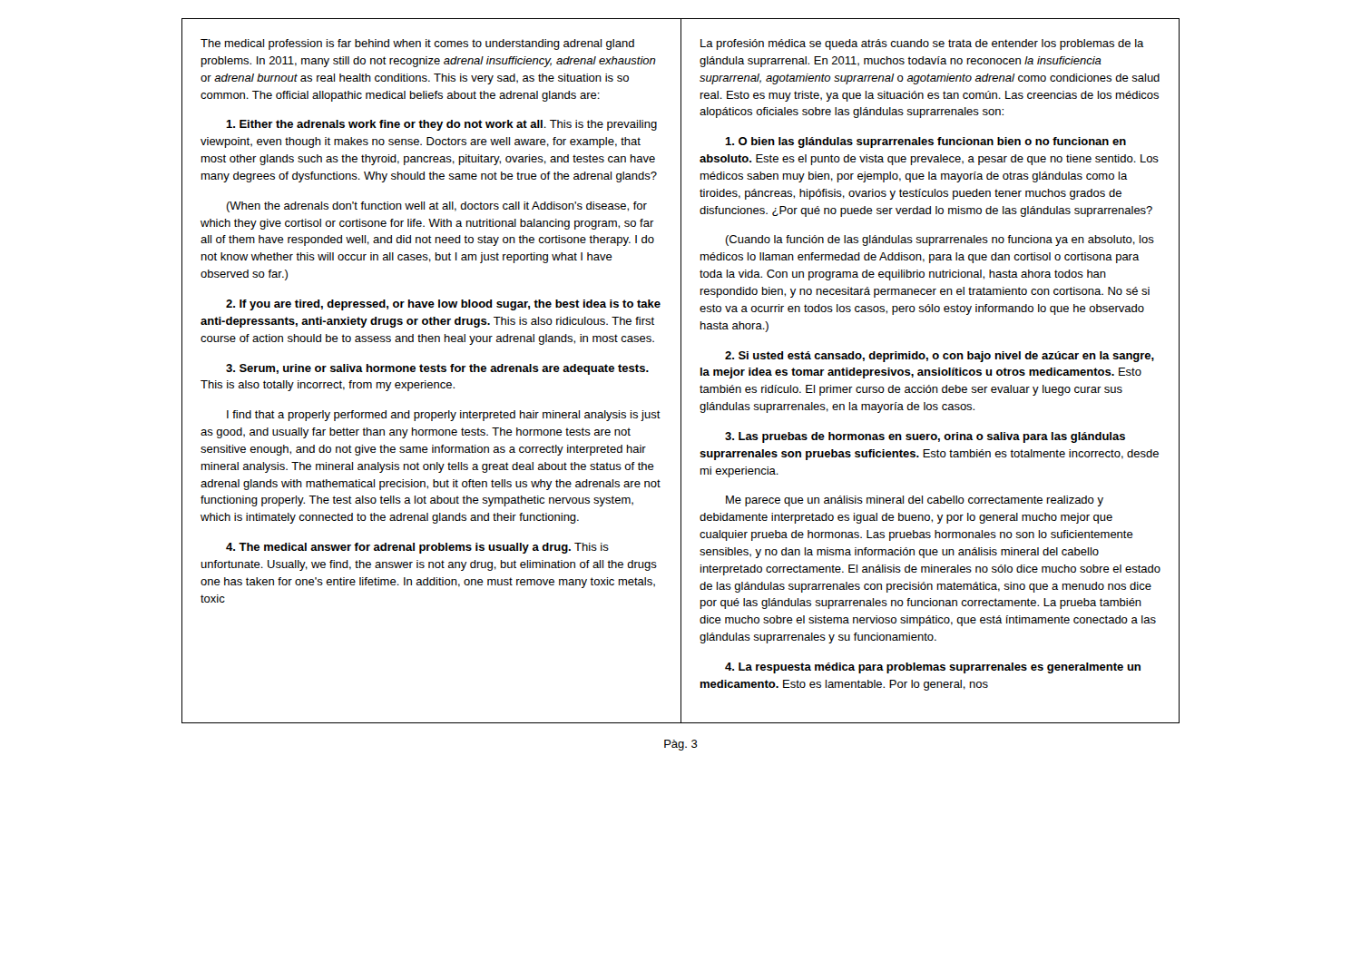The medical profession is far behind when it comes to understanding adrenal gland problems. In 2011, many still do not recognize adrenal insufficiency, adrenal exhaustion or adrenal burnout as real health conditions. This is very sad, as the situation is so common. The official allopathic medical beliefs about the adrenal glands are:
1. Either the adrenals work fine or they do not work at all. This is the prevailing viewpoint, even though it makes no sense. Doctors are well aware, for example, that most other glands such as the thyroid, pancreas, pituitary, ovaries, and testes can have many degrees of dysfunctions. Why should the same not be true of the adrenal glands?
(When the adrenals don't function well at all, doctors call it Addison's disease, for which they give cortisol or cortisone for life. With a nutritional balancing program, so far all of them have responded well, and did not need to stay on the cortisone therapy. I do not know whether this will occur in all cases, but I am just reporting what I have observed so far.)
2. If you are tired, depressed, or have low blood sugar, the best idea is to take anti-depressants, anti-anxiety drugs or other drugs. This is also ridiculous. The first course of action should be to assess and then heal your adrenal glands, in most cases.
3. Serum, urine or saliva hormone tests for the adrenals are adequate tests. This is also totally incorrect, from my experience.
I find that a properly performed and properly interpreted hair mineral analysis is just as good, and usually far better than any hormone tests. The hormone tests are not sensitive enough, and do not give the same information as a correctly interpreted hair mineral analysis. The mineral analysis not only tells a great deal about the status of the adrenal glands with mathematical precision, but it often tells us why the adrenals are not functioning properly. The test also tells a lot about the sympathetic nervous system, which is intimately connected to the adrenal glands and their functioning.
4. The medical answer for adrenal problems is usually a drug. This is unfortunate. Usually, we find, the answer is not any drug, but elimination of all the drugs one has taken for one's entire lifetime. In addition, one must remove many toxic metals, toxic
La profesión médica se queda atrás cuando se trata de entender los problemas de la glándula suprarrenal. En 2011, muchos todavía no reconocen la insuficiencia suprarrenal, agotamiento suprarrenal o agotamiento adrenal como condiciones de salud real. Esto es muy triste, ya que la situación es tan común. Las creencias de los médicos alopáticos oficiales sobre las glándulas suprarrenales son:
1. O bien las glándulas suprarrenales funcionan bien o no funcionan en absoluto. Este es el punto de vista que prevalece, a pesar de que no tiene sentido. Los médicos saben muy bien, por ejemplo, que la mayoría de otras glándulas como la tiroides, páncreas, hipófisis, ovarios y testículos pueden tener muchos grados de disfunciones. ¿Por qué no puede ser verdad lo mismo de las glándulas suprarrenales?
(Cuando la función de las glándulas suprarrenales no funciona ya en absoluto, los médicos lo llaman enfermedad de Addison, para la que dan cortisol o cortisona para toda la vida. Con un programa de equilibrio nutricional, hasta ahora todos han respondido bien, y no necesitará permanecer en el tratamiento con cortisona. No sé si esto va a ocurrir en todos los casos, pero sólo estoy informando lo que he observado hasta ahora.)
2. Si usted está cansado, deprimido, o con bajo nivel de azúcar en la sangre, la mejor idea es tomar antidepresivos, ansiolíticos u otros medicamentos. Esto también es ridículo. El primer curso de acción debe ser evaluar y luego curar sus glándulas suprarrenales, en la mayoría de los casos.
3. Las pruebas de hormonas en suero, orina o saliva para las glándulas suprarrenales son pruebas suficientes. Esto también es totalmente incorrecto, desde mi experiencia.
Me parece que un análisis mineral del cabello correctamente realizado y debidamente interpretado es igual de bueno, y por lo general mucho mejor que cualquier prueba de hormonas. Las pruebas hormonales no son lo suficientemente sensibles, y no dan la misma información que un análisis mineral del cabello interpretado correctamente. El análisis de minerales no sólo dice mucho sobre el estado de las glándulas suprarrenales con precisión matemática, sino que a menudo nos dice por qué las glándulas suprarrenales no funcionan correctamente. La prueba también dice mucho sobre el sistema nervioso simpático, que está íntimamente conectado a las glándulas suprarrenales y su funcionamiento.
4. La respuesta médica para problemas suprarrenales es generalmente un medicamento. Esto es lamentable. Por lo general, nos
Pàg. 3